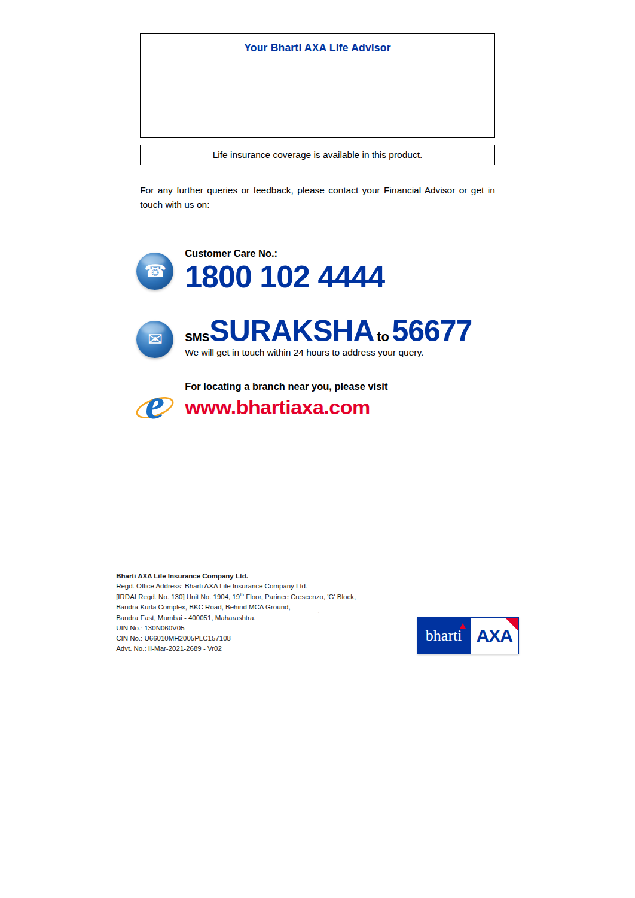Your Bharti AXA Life Advisor
Life insurance coverage is available in this product.
For any further queries or feedback, please contact your Financial Advisor or get in touch with us on:
☎
Customer Care No.:
1800 102 4444
✉
SMS SURAKSHA to 56677
We will get in touch within 24 hours to address your query.
e
For locating a branch near you, please visit
www.bhartiaxa.com
·
Bharti AXA Life Insurance Company Ltd.
Regd. Office Address: Bharti AXA Life Insurance Company Ltd.
[IRDAI Regd. No. 130] Unit No. 1904, 19th Floor, Parinee Crescenzo, 'G' Block,
Bandra Kurla Complex, BKC Road, Behind MCA Ground,
Bandra East, Mumbai - 400051, Maharashtra.
UIN No.: 130N060V05
CIN No.: U66010MH2005PLC157108
Advt. No.: II-Mar-2021-2689 - Vr02
bharti
AXA